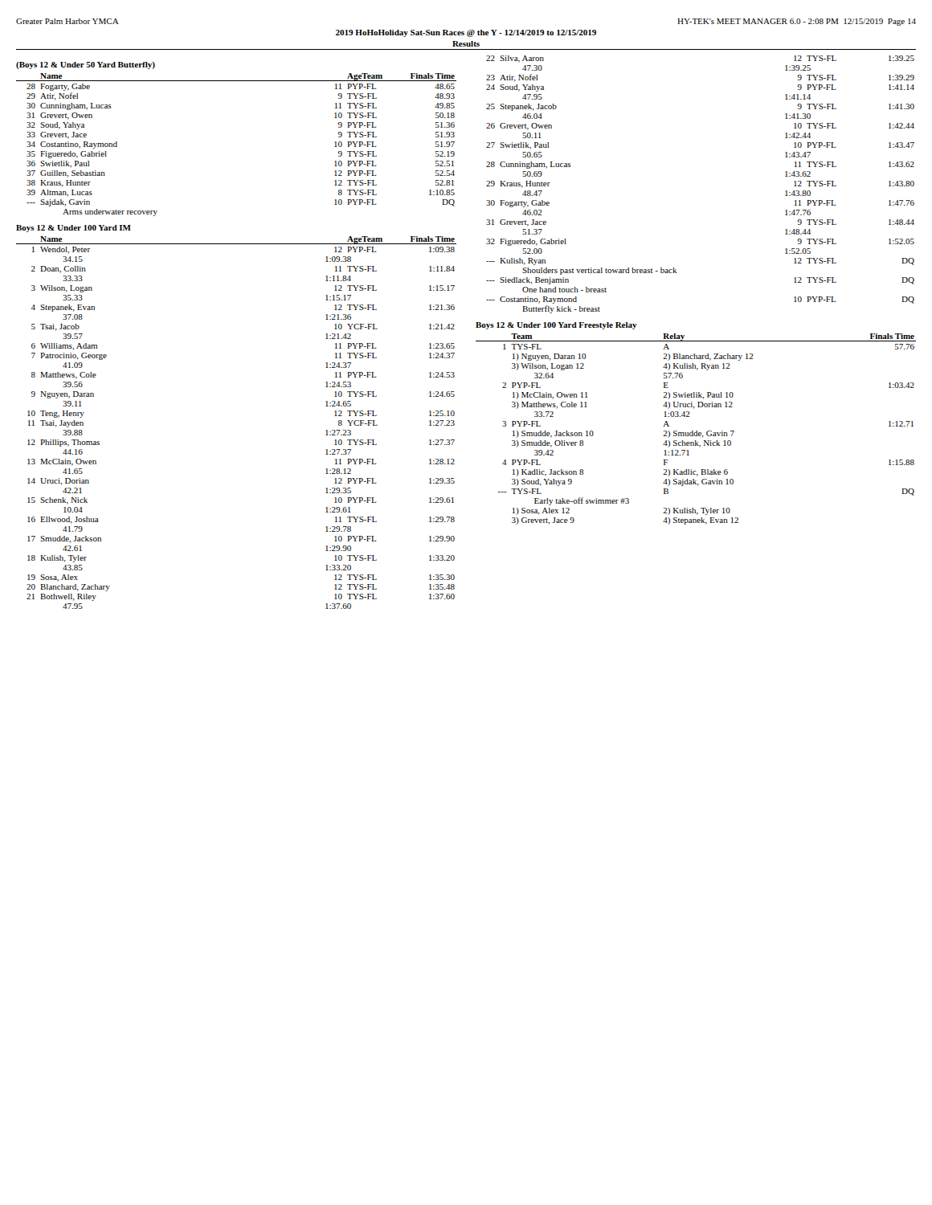Greater Palm Harbor YMCA
HY-TEK's MEET MANAGER 6.0 - 2:08 PM 12/15/2019 Page 14
2019 HoHoHoliday Sat-Sun Races @ the Y - 12/14/2019 to 12/15/2019
Results
(Boys 12 & Under 50 Yard Butterfly)
| | Name | | AgeTeam | Finals Time |
| --- | --- | --- | --- | --- |
| 28 | Fogarty, Gabe | 11 | PYP-FL | 48.65 |
| 29 | Atir, Nofel | 9 | TYS-FL | 48.93 |
| 30 | Cunningham, Lucas | 11 | TYS-FL | 49.85 |
| 31 | Grevert, Owen | 10 | TYS-FL | 50.18 |
| 32 | Soud, Yahya | 9 | PYP-FL | 51.36 |
| 33 | Grevert, Jace | 9 | TYS-FL | 51.93 |
| 34 | Costantino, Raymond | 10 | PYP-FL | 51.97 |
| 35 | Figueredo, Gabriel | 9 | TYS-FL | 52.19 |
| 36 | Swietlik, Paul | 10 | PYP-FL | 52.51 |
| 37 | Guillen, Sebastian | 12 | PYP-FL | 52.54 |
| 38 | Kraus, Hunter | 12 | TYS-FL | 52.81 |
| 39 | Altman, Lucas | 8 | TYS-FL | 1:10.85 |
| --- | Sajdak, Gavin | 10 | PYP-FL | DQ |
| | Arms underwater recovery |
Boys 12 & Under 100 Yard IM
| | Name | | AgeTeam | Finals Time |
| --- | --- | --- | --- | --- |
| 1 | Wendol, Peter | 12 | PYP-FL | 1:09.38 |
| | 34.15 | 1:09.38 | |
| 2 | Doan, Collin | 11 | TYS-FL | 1:11.84 |
| | 33.33 | 1:11.84 | |
| 3 | Wilson, Logan | 12 | TYS-FL | 1:15.17 |
| | 35.33 | 1:15.17 | |
| 4 | Stepanek, Evan | 12 | TYS-FL | 1:21.36 |
| | 37.08 | 1:21.36 | |
| 5 | Tsai, Jacob | 10 | YCF-FL | 1:21.42 |
| | 39.57 | 1:21.42 | |
| 6 | Williams, Adam | 11 | PYP-FL | 1:23.65 |
| 7 | Patrocinio, George | 11 | TYS-FL | 1:24.37 |
| | 41.09 | 1:24.37 | |
| 8 | Matthews, Cole | 11 | PYP-FL | 1:24.53 |
| | 39.56 | 1:24.53 | |
| 9 | Nguyen, Daran | 10 | TYS-FL | 1:24.65 |
| | 39.11 | 1:24.65 | |
| 10 | Teng, Henry | 12 | TYS-FL | 1:25.10 |
| 11 | Tsai, Jayden | 8 | YCF-FL | 1:27.23 |
| | 39.88 | 1:27.23 | |
| 12 | Phillips, Thomas | 10 | TYS-FL | 1:27.37 |
| | 44.16 | 1:27.37 | |
| 13 | McClain, Owen | 11 | PYP-FL | 1:28.12 |
| | 41.65 | 1:28.12 | |
| 14 | Uruci, Dorian | 12 | PYP-FL | 1:29.35 |
| | 42.21 | 1:29.35 | |
| 15 | Schenk, Nick | 10 | PYP-FL | 1:29.61 |
| | 10.04 | 1:29.61 | |
| 16 | Ellwood, Joshua | 11 | TYS-FL | 1:29.78 |
| | 41.79 | 1:29.78 | |
| 17 | Smudde, Jackson | 10 | PYP-FL | 1:29.90 |
| | 42.61 | 1:29.90 | |
| 18 | Kulish, Tyler | 10 | TYS-FL | 1:33.20 |
| | 43.85 | 1:33.20 | |
| 19 | Sosa, Alex | 12 | TYS-FL | 1:35.30 |
| 20 | Blanchard, Zachary | 12 | TYS-FL | 1:35.48 |
| 21 | Bothwell, Riley | 10 | TYS-FL | 1:37.60 |
| | 47.95 | 1:37.60 | |
| 22 | Silva, Aaron | 12 | TYS-FL | 1:39.25 |
| | 47.30 | 1:39.25 | |
| 23 | Atir, Nofel | 9 | TYS-FL | 1:39.29 |
| 24 | Soud, Yahya | 9 | PYP-FL | 1:41.14 |
| | 47.95 | 1:41.14 | |
| 25 | Stepanek, Jacob | 9 | TYS-FL | 1:41.30 |
| | 46.04 | 1:41.30 | |
| 26 | Grevert, Owen | 10 | TYS-FL | 1:42.44 |
| | 50.11 | 1:42.44 | |
| 27 | Swietlik, Paul | 10 | PYP-FL | 1:43.47 |
| | 50.65 | 1:43.47 | |
| 28 | Cunningham, Lucas | 11 | TYS-FL | 1:43.62 |
| | 50.69 | 1:43.62 | |
| 29 | Kraus, Hunter | 12 | TYS-FL | 1:43.80 |
| | 48.47 | 1:43.80 | |
| 30 | Fogarty, Gabe | 11 | PYP-FL | 1:47.76 |
| | 46.02 | 1:47.76 | |
| 31 | Grevert, Jace | 9 | TYS-FL | 1:48.44 |
| | 51.37 | 1:48.44 | |
| 32 | Figueredo, Gabriel | 9 | TYS-FL | 1:52.05 |
| | 52.00 | 1:52.05 | |
| --- | Kulish, Ryan | 12 | TYS-FL | DQ |
| | Shoulders past vertical toward breast - back |
| --- | Siedlack, Benjamin | 12 | TYS-FL | DQ |
| | One hand touch - breast |
| --- | Costantino, Raymond | 10 | PYP-FL | DQ |
| | Butterfly kick - breast |
Boys 12 & Under 100 Yard Freestyle Relay
| | Team | Relay | Finals Time |
| --- | --- | --- | --- |
| 1 | TYS-FL | A | 57.76 |
| | 1) Nguyen, Daran 10 | 2) Blanchard, Zachary 12 |
| | 3) Wilson, Logan 12 | 4) Kulish, Ryan 12 |
| | 32.64 | 57.76 | |
| 2 | PYP-FL | E | 1:03.42 |
| | 1) McClain, Owen 11 | 2) Swietlik, Paul 10 |
| | 3) Matthews, Cole 11 | 4) Uruci, Dorian 12 |
| | 33.72 | 1:03.42 | |
| 3 | PYP-FL | A | 1:12.71 |
| | 1) Smudde, Jackson 10 | 2) Smudde, Gavin 7 |
| | 3) Smudde, Oliver 8 | 4) Schenk, Nick 10 |
| | 39.42 | 1:12.71 | |
| 4 | PYP-FL | F | 1:15.88 |
| | 1) Kadlic, Jackson 8 | 2) Kadlic, Blake 6 |
| | 3) Soud, Yahya 9 | 4) Sajdak, Gavin 10 |
| --- | TYS-FL | B | DQ |
| | Early take-off swimmer #3 |
| | 1) Sosa, Alex 12 | 2) Kulish, Tyler 10 |
| | 3) Grevert, Jace 9 | 4) Stepanek, Evan 12 |